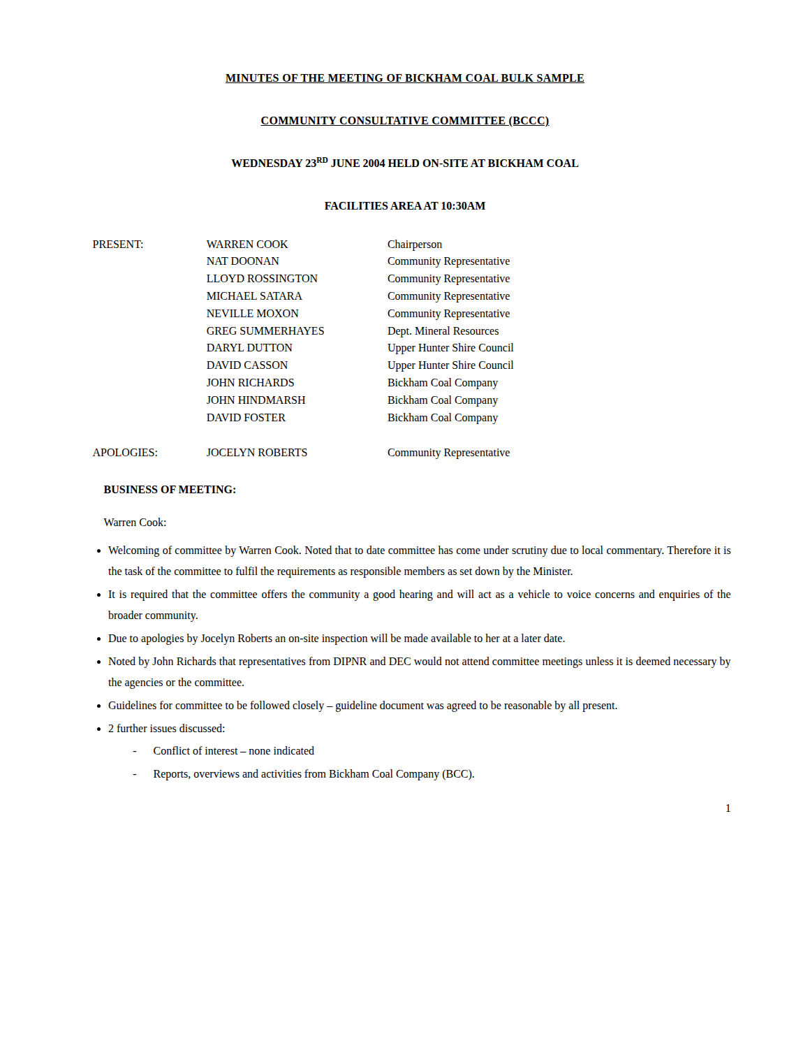MINUTES OF THE MEETING OF BICKHAM COAL BULK SAMPLE
COMMUNITY CONSULTATIVE COMMITTEE (BCCC)
WEDNESDAY 23RD JUNE 2004 HELD ON-SITE AT BICKHAM COAL
FACILITIES AREA AT 10:30AM
| PRESENT: | WARREN COOK | Chairperson |
| | NAT DOONAN | Community Representative |
| | LLOYD ROSSINGTON | Community Representative |
| | MICHAEL SATARA | Community Representative |
| | NEVILLE MOXON | Community Representative |
| | GREG SUMMERHAYES | Dept. Mineral Resources |
| | DARYL DUTTON | Upper Hunter Shire Council |
| | DAVID CASSON | Upper Hunter Shire Council |
| | JOHN RICHARDS | Bickham Coal Company |
| | JOHN HINDMARSH | Bickham Coal Company |
| | DAVID FOSTER | Bickham Coal Company |
| APOLOGIES: | JOCELYN ROBERTS | Community Representative |
BUSINESS OF MEETING:
Warren Cook:
Welcoming of committee by Warren Cook. Noted that to date committee has come under scrutiny due to local commentary. Therefore it is the task of the committee to fulfil the requirements as responsible members as set down by the Minister.
It is required that the committee offers the community a good hearing and will act as a vehicle to voice concerns and enquiries of the broader community.
Due to apologies by Jocelyn Roberts an on-site inspection will be made available to her at a later date.
Noted by John Richards that representatives from DIPNR and DEC would not attend committee meetings unless it is deemed necessary by the agencies or the committee.
Guidelines for committee to be followed closely – guideline document was agreed to be reasonable by all present.
2 further issues discussed:
Conflict of interest – none indicated
Reports, overviews and activities from Bickham Coal Company (BCC).
1